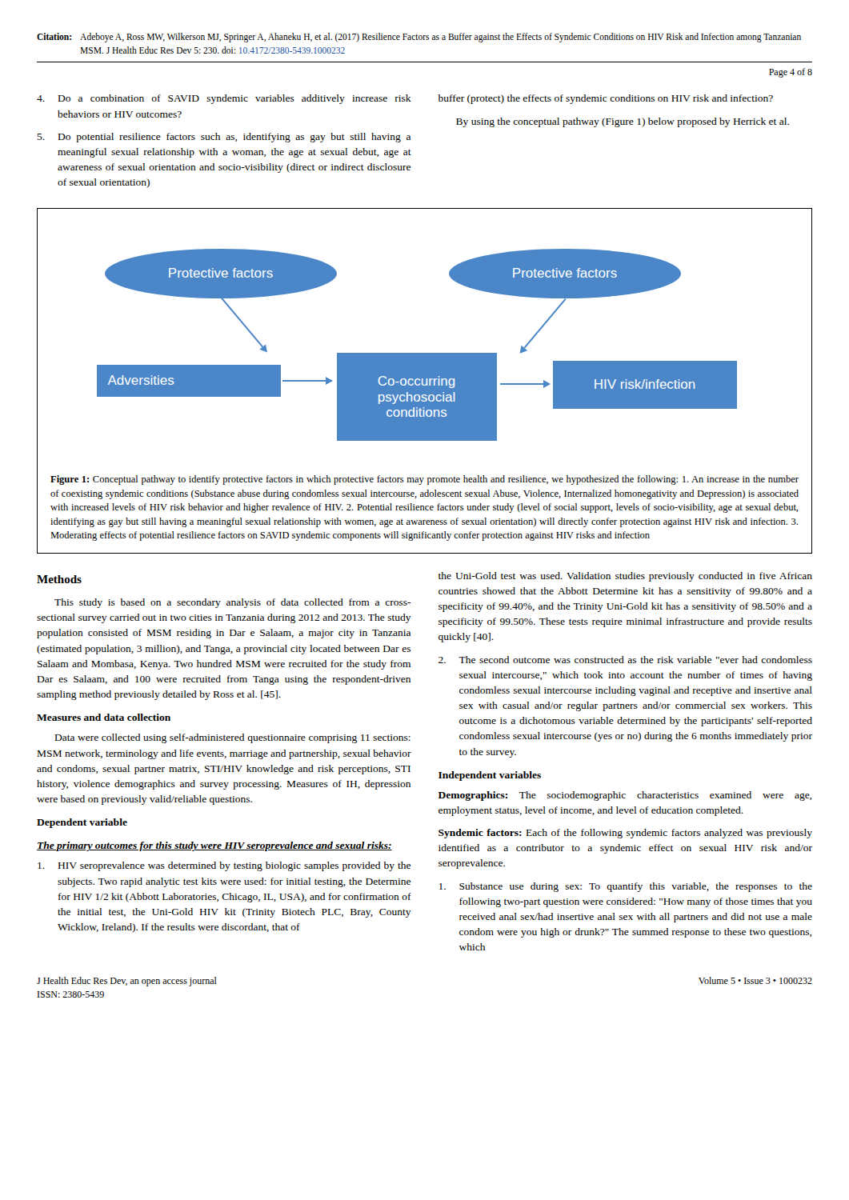Citation:
Adeboye A, Ross MW, Wilkerson MJ, Springer A, Ahaneku H, et al. (2017) Resilience Factors as a Buffer against the Effects of Syndemic Conditions on HIV Risk and Infection among Tanzanian MSM. J Health Educ Res Dev 5: 230. doi: 10.4172/2380-5439.1000232
Page 4 of 8
4. Do a combination of SAVID syndemic variables additively increase risk behaviors or HIV outcomes?
5. Do potential resilience factors such as, identifying as gay but still having a meaningful sexual relationship with a woman, the age at sexual debut, age at awareness of sexual orientation and socio-visibility (direct or indirect disclosure of sexual orientation)
buffer (protect) the effects of syndemic conditions on HIV risk and infection?
By using the conceptual pathway (Figure 1) below proposed by Herrick et al.
Protective factors
Protective factors
Adversities
Co-occurring
psychosocial
conditions
HIV risk/infection
Figure 1: Conceptual pathway to identify protective factors in which protective factors may promote health and resilience, we hypothesized the following: 1. An increase in the number of coexisting syndemic conditions (Substance abuse during condomless sexual intercourse, adolescent sexual Abuse, Violence, Internalized homonegativity and Depression) is associated with increased levels of HIV risk behavior and higher revalence of HIV. 2. Potential resilience factors under study (level of social support, levels of socio-visibility, age at sexual debut, identifying as gay but still having a meaningful sexual relationship with women, age at awareness of sexual orientation) will directly confer protection against HIV risk and infection. 3. Moderating effects of potential resilience factors on SAVID syndemic components will significantly confer protection against HIV risks and infection
Methods
This study is based on a secondary analysis of data collected from a cross-sectional survey carried out in two cities in Tanzania during 2012 and 2013. The study population consisted of MSM residing in Dar e Salaam, a major city in Tanzania (estimated population, 3 million), and Tanga, a provincial city located between Dar es Salaam and Mombasa, Kenya. Two hundred MSM were recruited for the study from Dar es Salaam, and 100 were recruited from Tanga using the respondent-driven sampling method previously detailed by Ross et al. [45].
Measures and data collection
Data were collected using self-administered questionnaire comprising 11 sections: MSM network, terminology and life events, marriage and partnership, sexual behavior and condoms, sexual partner matrix, STI/HIV knowledge and risk perceptions, STI history, violence demographics and survey processing. Measures of IH, depression were based on previously valid/reliable questions.
Dependent variable
The primary outcomes for this study were HIV seroprevalence and sexual risks:
1. HIV seroprevalence was determined by testing biologic samples provided by the subjects. Two rapid analytic test kits were used: for initial testing, the Determine for HIV 1/2 kit (Abbott Laboratories, Chicago, IL, USA), and for confirmation of the initial test, the Uni-Gold HIV kit (Trinity Biotech PLC, Bray, County Wicklow, Ireland). If the results were discordant, that of
the Uni-Gold test was used. Validation studies previously conducted in five African countries showed that the Abbott Determine kit has a sensitivity of 99.80% and a specificity of 99.40%, and the Trinity Uni-Gold kit has a sensitivity of 98.50% and a specificity of 99.50%. These tests require minimal infrastructure and provide results quickly [40].
2. The second outcome was constructed as the risk variable "ever had condomless sexual intercourse," which took into account the number of times of having condomless sexual intercourse including vaginal and receptive and insertive anal sex with casual and/or regular partners and/or commercial sex workers. This outcome is a dichotomous variable determined by the participants' self-reported condomless sexual intercourse (yes or no) during the 6 months immediately prior to the survey.
Independent variables
Demographics: The sociodemographic characteristics examined were age, employment status, level of income, and level of education completed.
Syndemic factors: Each of the following syndemic factors analyzed was previously identified as a contributor to a syndemic effect on sexual HIV risk and/or seroprevalence.
1. Substance use during sex: To quantify this variable, the responses to the following two-part question were considered: "How many of those times that you received anal sex/had insertive anal sex with all partners and did not use a male condom were you high or drunk?" The summed response to these two questions, which
J Health Educ Res Dev, an open access journal
ISSN: 2380-5439
Volume 5 • Issue 3 • 1000232